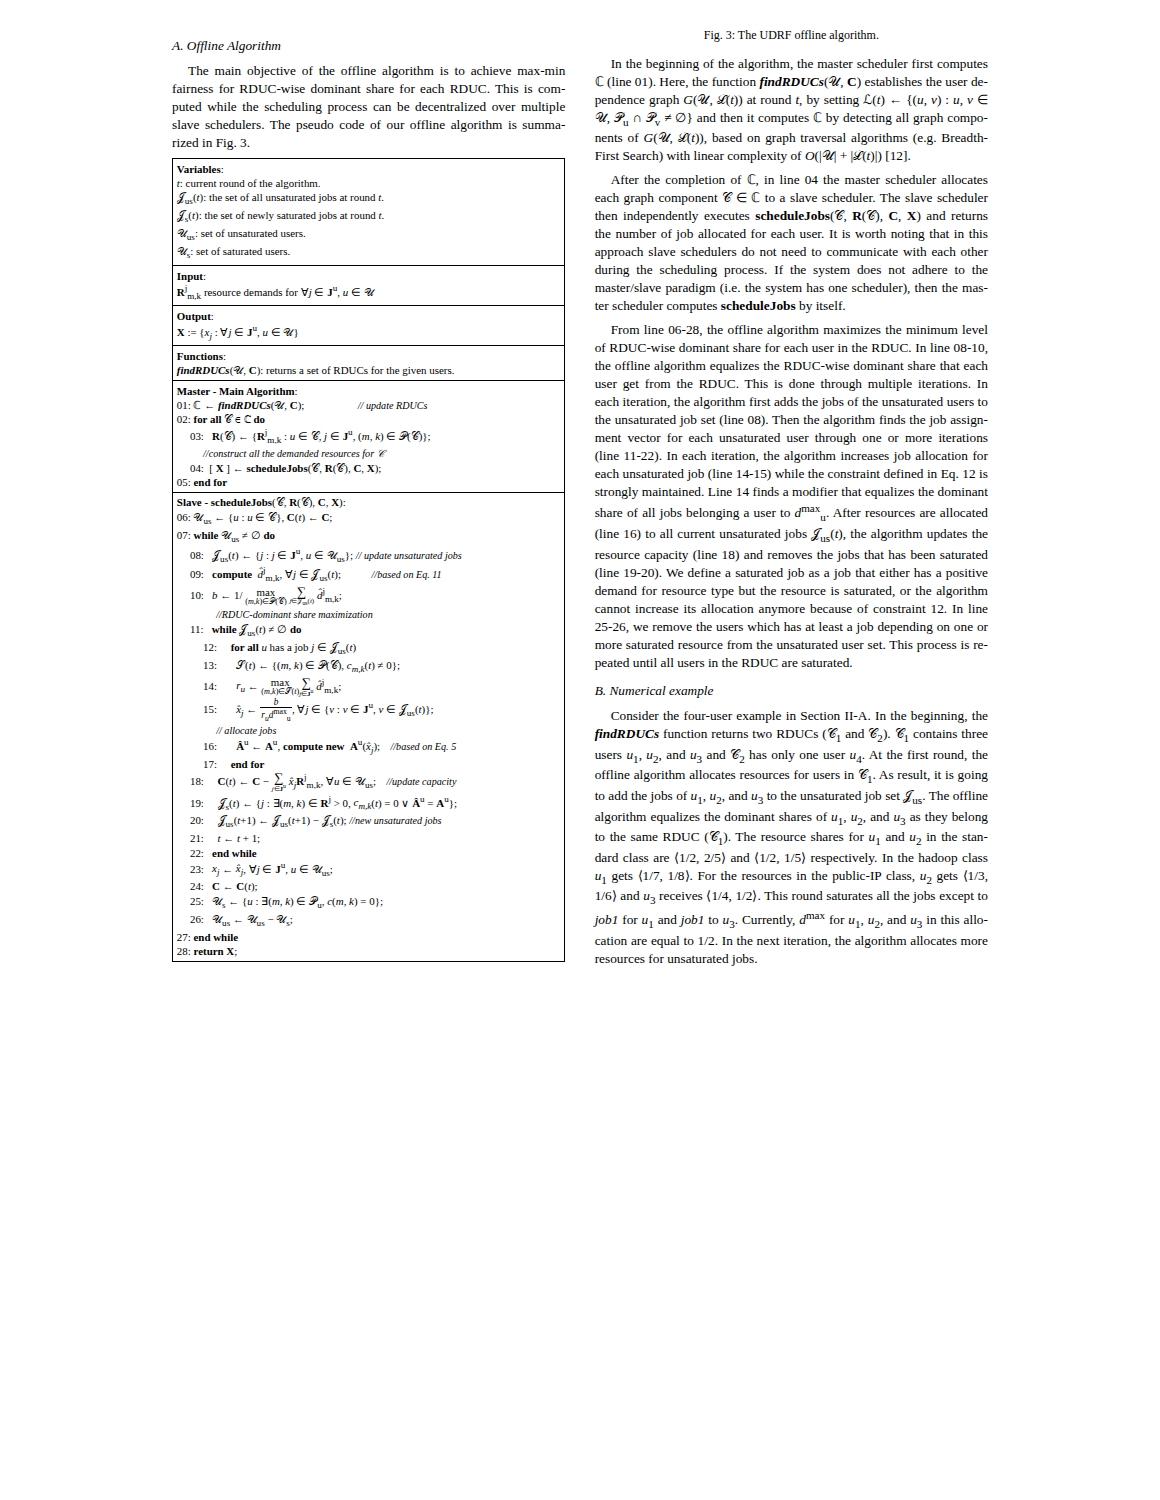A. Offline Algorithm
The main objective of the offline algorithm is to achieve max-min fairness for RDUC-wise dominant share for each RDUC. This is computed while the scheduling process can be decentralized over multiple slave schedulers. The pseudo code of our offline algorithm is summarized in Fig. 3.
Variables: t: current round of the algorithm. 𝒥us(t): the set of all unsaturated jobs at round t. 𝒥s(t): the set of newly saturated jobs at round t. 𝒰us: set of unsaturated users. 𝒰s: set of saturated users.
Input: Rjm,k resource demands for ∀j ∈ Ju, u ∈ 𝒰
Output: X := {xj : ∀j ∈ Ju, u ∈ 𝒰}
Functions: findRDUCs(𝒰, C): returns a set of RDUCs for the given users.
Master - Main Algorithm: 01: ℂ ← findRDUCs(𝒰, C); // update RDUCs 02: for all 𝒞 ∈ ℂ do 03: R(𝒞) ← {Rjm,k : u ∈ 𝒞, j ∈ Ju, (m, k) ∈ 𝒫(𝒞)}; //construct all the demanded resources for 𝒞 04: [ X ] ← scheduleJobs(𝒞, R(𝒞), C, X); 05: end for
Slave - scheduleJobs(𝒞, R(𝒞), C, X): 06: 𝒰us ← {u : u ∈ 𝒞}, C(t) ← C; 07: while 𝒰us ≠ ∅ do 08: 𝒥us(t) ← {j : j ∈ Ju, u ∈ 𝒰us}; // update unsaturated jobs 09: compute d̂jm,k, ∀j ∈ 𝒥us(t); //based on Eq. 11 10: b ← 1/ max(m,k)∈𝒫(𝒞) ∑j∈𝒥us(t) d̂jm,k; //RDUC-dominant share maximization 11: while 𝒥us(t) ≠ ∅ do 12: for all u has a job j ∈ 𝒥us(t) 13: 𝒮(t) ← {(m, k) ∈ 𝒫(𝒞), cm,k(t) ≠ 0}; 14: ru ← max(m,k)∈𝒮(t)∑j∈Ju d̂jm,k; 15: x̂j ← brudmaxu, ∀j ∈ {v : v ∈ Ju, v ∈ 𝒥us(t)}; // allocate jobs 16: Âu ← Au, compute new Au(x̂j); //based on Eq. 5 17: end for 18: C(t) ← C − ∑j∈Ju x̂j Rjm,k, ∀u ∈ 𝒰us; //update capacity 19: 𝒥s(t) ← {j : ∃(m, k) ∈ Rj > 0, cm,k(t) = 0 ∨ Âu = Au}; 20: 𝒥us(t+1) ← 𝒥us(t+1) − 𝒥s(t); //new unsaturated jobs 21: t ← t + 1; 22: end while 23: xj ← x̂j, ∀j ∈ Ju, u ∈ 𝒰us; 24: C ← C(t); 25: 𝒰s ← {u : ∃(m, k) ∈ 𝒫u, c(m, k) = 0}; 26: 𝒰us ← 𝒰us − 𝒰s; 27: end while 28: return X;
Fig. 3: The UDRF offline algorithm.
In the beginning of the algorithm, the master scheduler first computes ℂ (line 01). Here, the function findRDUCs(𝒰, C) establishes the user dependence graph G(𝒰, ℒ(t)) at round t, by setting ℒ(t) ← {(u, v) : u, v ∈ 𝒰, 𝒫u ∩ 𝒫v ≠ ∅} and then it computes ℂ by detecting all graph components of G(𝒰, ℒ(t)), based on graph traversal algorithms (e.g. Breadth-First Search) with linear complexity of O(|𝒰| + |ℒ(t)|) [12].
After the completion of ℂ, in line 04 the master scheduler allocates each graph component 𝒞 ∈ ℂ to a slave scheduler. The slave scheduler then independently executes scheduleJobs(𝒞, R(𝒞), C, X) and returns the number of job allocated for each user. It is worth noting that in this approach slave schedulers do not need to communicate with each other during the scheduling process. If the system does not adhere to the master/slave paradigm (i.e. the system has one scheduler), then the master scheduler computes scheduleJobs by itself.
From line 06-28, the offline algorithm maximizes the minimum level of RDUC-wise dominant share for each user in the RDUC. In line 08-10, the offline algorithm equalizes the RDUC-wise dominant share that each user get from the RDUC. This is done through multiple iterations. In each iteration, the algorithm first adds the jobs of the unsaturated users to the unsaturated job set (line 08). Then the algorithm finds the job assignment vector for each unsaturated user through one or more iterations (line 11-22). In each iteration, the algorithm increases job allocation for each unsaturated job (line 14-15) while the constraint defined in Eq. 12 is strongly maintained. Line 14 finds a modifier that equalizes the dominant share of all jobs belonging a user to dmaxu. After resources are allocated (line 16) to all current unsaturated jobs 𝒥us(t), the algorithm updates the resource capacity (line 18) and removes the jobs that has been saturated (line 19-20). We define a saturated job as a job that either has a positive demand for resource type but the resource is saturated, or the algorithm cannot increase its allocation anymore because of constraint 12. In line 25-26, we remove the users which has at least a job depending on one or more saturated resource from the unsaturated user set. This process is repeated until all users in the RDUC are saturated.
B. Numerical example
Consider the four-user example in Section II-A. In the beginning, the findRDUCs function returns two RDUCs (𝒞1 and 𝒞2). 𝒞1 contains three users u1, u2, and u3 and 𝒞2 has only one user u4. At the first round, the offline algorithm allocates resources for users in 𝒞1. As result, it is going to add the jobs of u1, u2, and u3 to the unsaturated job set 𝒥us. The offline algorithm equalizes the dominant shares of u1, u2, and u3 as they belong to the same RDUC (𝒞1). The resource shares for u1 and u2 in the standard class are ⟨1/2, 2/5⟩ and ⟨1/2, 1/5⟩ respectively. In the hadoop class u1 gets ⟨1/7, 1/8⟩. For the resources in the public-IP class, u2 gets ⟨1/3, 1/6⟩ and u3 receives ⟨1/4, 1/2⟩. This round saturates all the jobs except to job1 for u1 and job1 to u3. Currently, dmax for u1, u2, and u3 in this allocation are equal to 1/2. In the next iteration, the algorithm allocates more resources for unsaturated jobs.